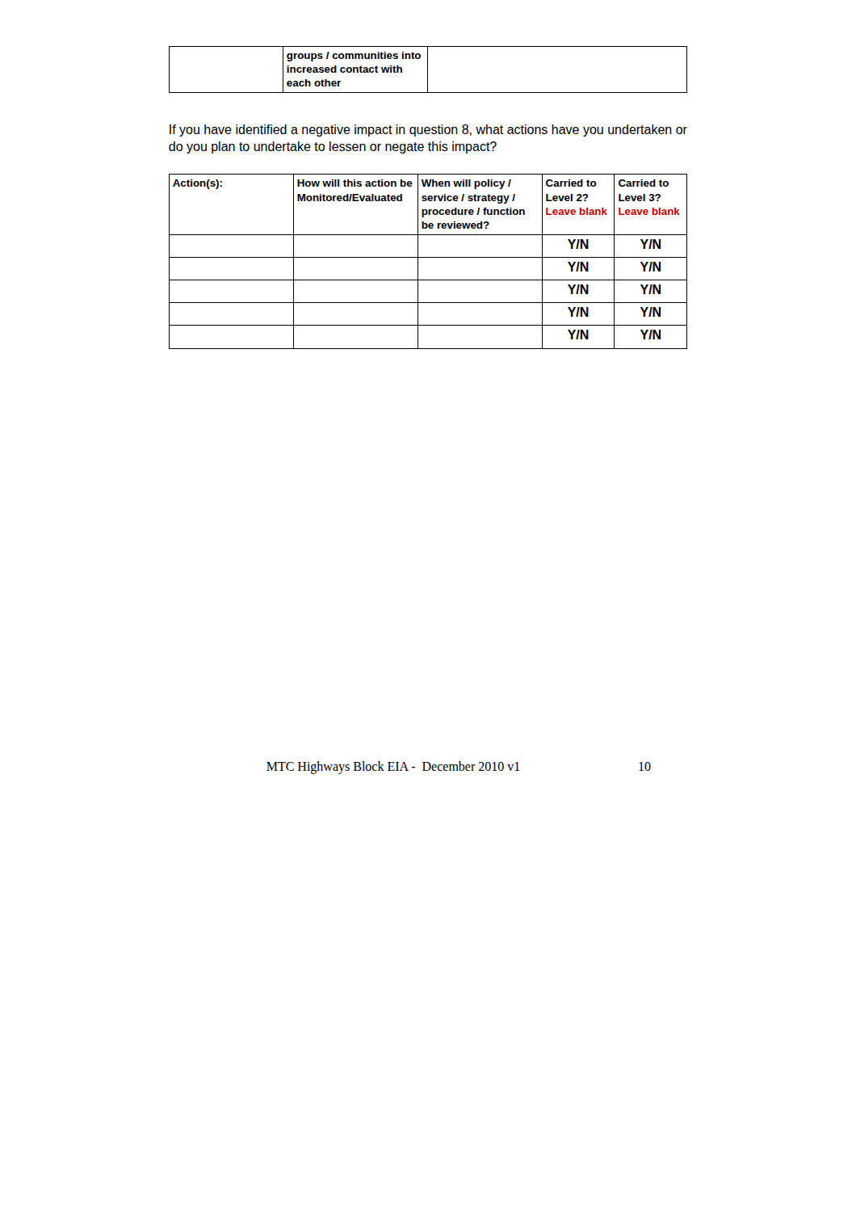| | groups / communities into increased contact with each other | |
If you have identified a negative impact in question 8, what actions have you undertaken or do you plan to undertake to lessen or negate this impact?
| Action(s): | How will this action be Monitored/Evaluated | When will policy / service / strategy / procedure / function be reviewed? | Carried to Level 2? Leave blank | Carried to Level 3? Leave blank |
| --- | --- | --- | --- | --- |
| | | | Y/N | Y/N |
| | | | Y/N | Y/N |
| | | | Y/N | Y/N |
| | | | Y/N | Y/N |
| | | | Y/N | Y/N |
MTC Highways Block EIA - December 2010 v1 10